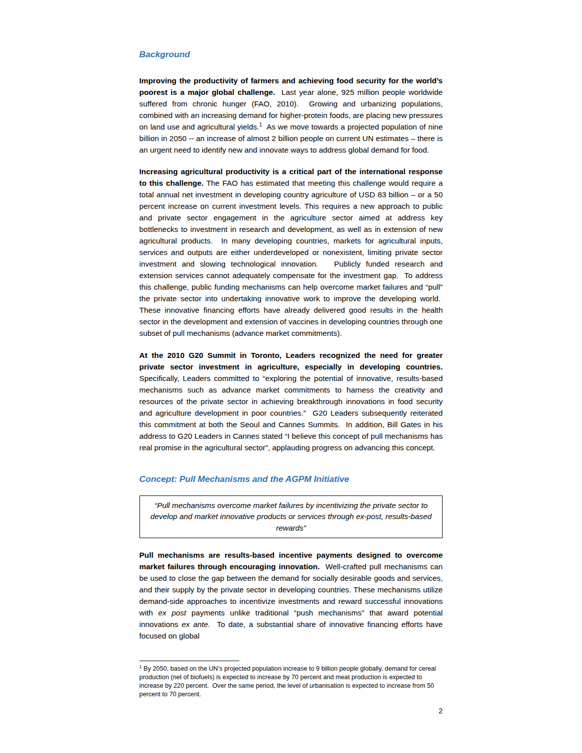Background
Improving the productivity of farmers and achieving food security for the world’s poorest is a major global challenge. Last year alone, 925 million people worldwide suffered from chronic hunger (FAO, 2010). Growing and urbanizing populations, combined with an increasing demand for higher-protein foods, are placing new pressures on land use and agricultural yields.1 As we move towards a projected population of nine billion in 2050 -- an increase of almost 2 billion people on current UN estimates – there is an urgent need to identify new and innovate ways to address global demand for food.
Increasing agricultural productivity is a critical part of the international response to this challenge. The FAO has estimated that meeting this challenge would require a total annual net investment in developing country agriculture of USD 83 billion – or a 50 percent increase on current investment levels. This requires a new approach to public and private sector engagement in the agriculture sector aimed at address key bottlenecks to investment in research and development, as well as in extension of new agricultural products. In many developing countries, markets for agricultural inputs, services and outputs are either underdeveloped or nonexistent, limiting private sector investment and slowing technological innovation. Publicly funded research and extension services cannot adequately compensate for the investment gap. To address this challenge, public funding mechanisms can help overcome market failures and “pull” the private sector into undertaking innovative work to improve the developing world. These innovative financing efforts have already delivered good results in the health sector in the development and extension of vaccines in developing countries through one subset of pull mechanisms (advance market commitments).
At the 2010 G20 Summit in Toronto, Leaders recognized the need for greater private sector investment in agriculture, especially in developing countries. Specifically, Leaders committed to “exploring the potential of innovative, results-based mechanisms such as advance market commitments to harness the creativity and resources of the private sector in achieving breakthrough innovations in food security and agriculture development in poor countries.” G20 Leaders subsequently reiterated this commitment at both the Seoul and Cannes Summits. In addition, Bill Gates in his address to G20 Leaders in Cannes stated “I believe this concept of pull mechanisms has real promise in the agricultural sector”, applauding progress on advancing this concept.
Concept: Pull Mechanisms and the AGPM Initiative
“Pull mechanisms overcome market failures by incentivizing the private sector to develop and market innovative products or services through ex-post, results-based rewards”
Pull mechanisms are results-based incentive payments designed to overcome market failures through encouraging innovation. Well-crafted pull mechanisms can be used to close the gap between the demand for socially desirable goods and services, and their supply by the private sector in developing countries. These mechanisms utilize demand-side approaches to incentivize investments and reward successful innovations with ex post payments unlike traditional “push mechanisms” that award potential innovations ex ante. To date, a substantial share of innovative financing efforts have focused on global
1 By 2050, based on the UN’s projected population increase to 9 billion people globally, demand for cereal production (net of biofuels) is expected to increase by 70 percent and meat production is expected to increase by 220 percent. Over the same period, the level of urbanisation is expected to increase from 50 percent to 70 percent.
2